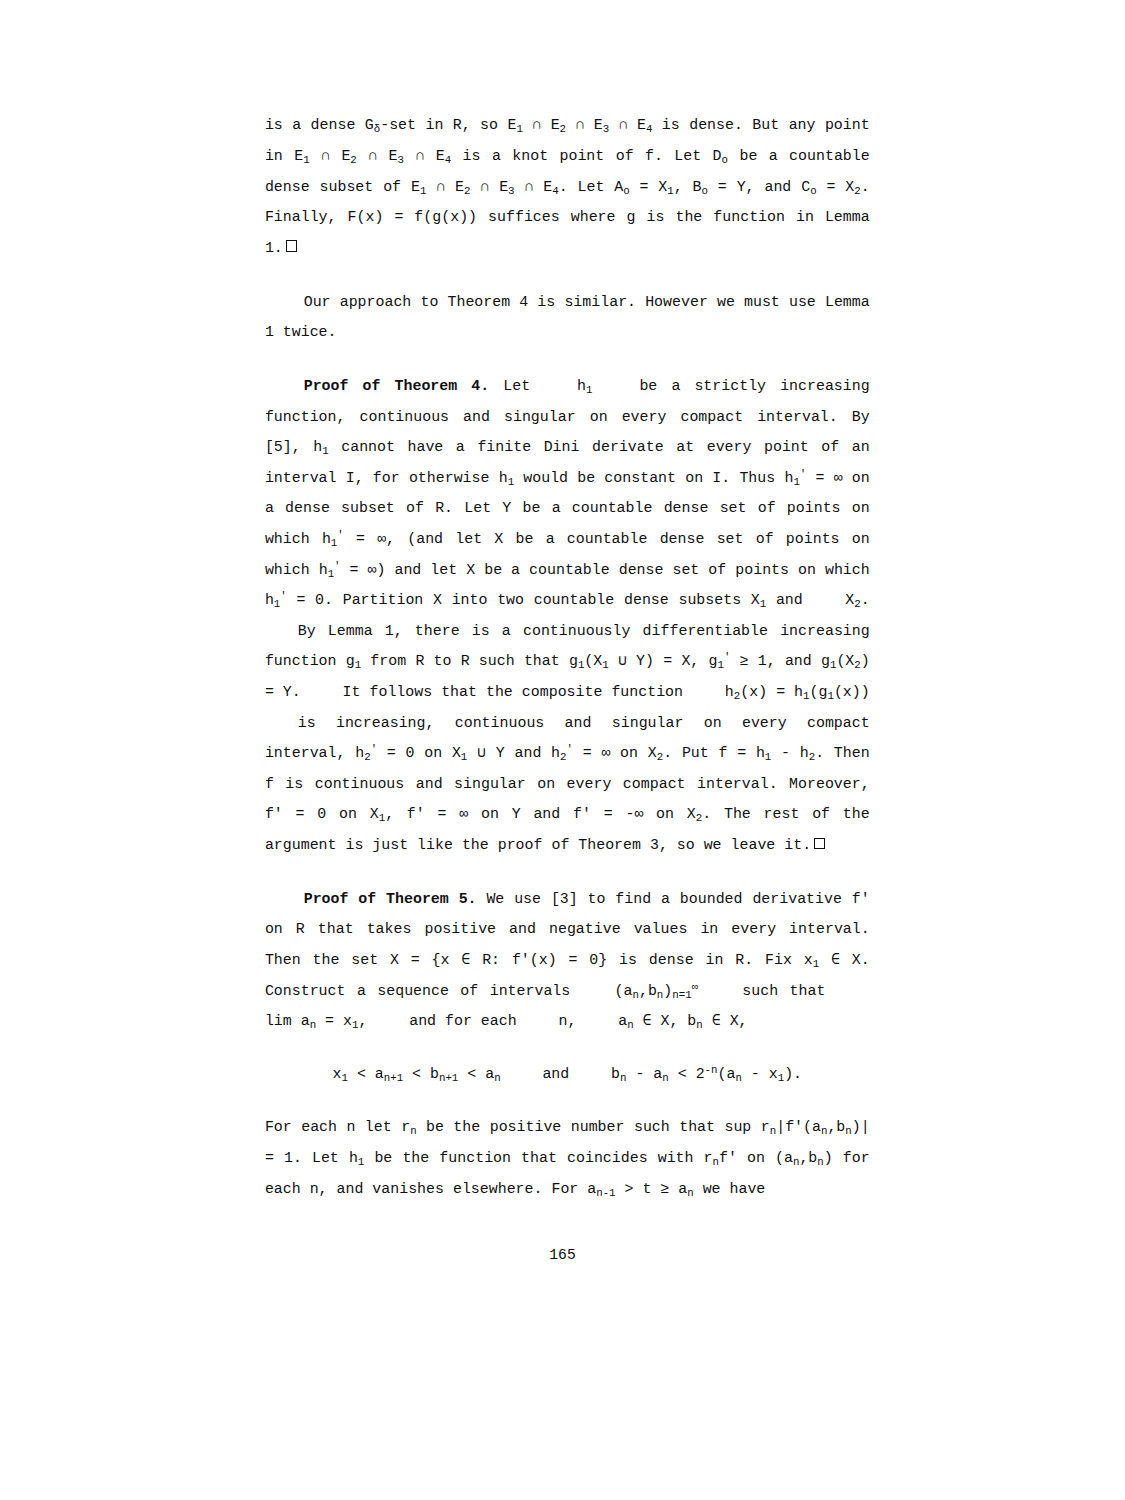is a dense Gδ-set in R, so E1 ∩ E2 ∩ E3 ∩ E4 is dense. But any point in E1 ∩ E2 ∩ E3 ∩ E4 is a knot point of f. Let Do be a countable dense subset of E1 ∩ E2 ∩ E3 ∩ E4. Let Ao = X1, Bo = Y, and Co = X2. Finally, F(x) = f(g(x)) suffices where g is the function in Lemma 1.
Our approach to Theorem 4 is similar. However we must use Lemma 1 twice.
Proof of Theorem 4. Let h1 be a strictly increasing function, continuous and singular on every compact interval. By [5], h1 cannot have a finite Dini derivate at every point of an interval I, for otherwise h1 would be constant on I. Thus h1' = ∞ on a dense subset of R. Let Y be a countable dense set of points on which h1' = ∞, (and let X be a countable dense set of points on which h1' = ∞) and let X be a countable dense set of points on which h1' = 0. Partition X into two countable dense subsets X1 and X2. By Lemma 1, there is a continuously differentiable increasing function g1 from R to R such that g1(X1 ∪ Y) = X, g1' ≥ 1, and g1(X2) = Y. It follows that the composite function h2(x) = h1(g1(x)) is increasing, continuous and singular on every compact interval, h2' = 0 on X1 ∪ Y and h2' = ∞ on X2. Put f = h1 - h2. Then f is continuous and singular on every compact interval. Moreover, f' = 0 on X1, f' = ∞ on Y and f' = -∞ on X2. The rest of the argument is just like the proof of Theorem 3, so we leave it.
Proof of Theorem 5. We use [3] to find a bounded derivative f' on R that takes positive and negative values in every interval. Then the set X = {x ∈ R: f'(x) = 0} is dense in R. Fix x1 ∈ X. Construct a sequence of intervals (an,bn)n=1∞ such that lim an = x1, and for each n, an ∈ X, bn ∈ X,
x1 < an+1 < bn+1 < an and bn - an < 2-n(an - x1).
For each n let rn be the positive number such that sup rn|f'(an,bn)| = 1. Let h1 be the function that coincides with rnf' on (an,bn) for each n, and vanishes elsewhere. For an-1 > t ≥ an we have
165